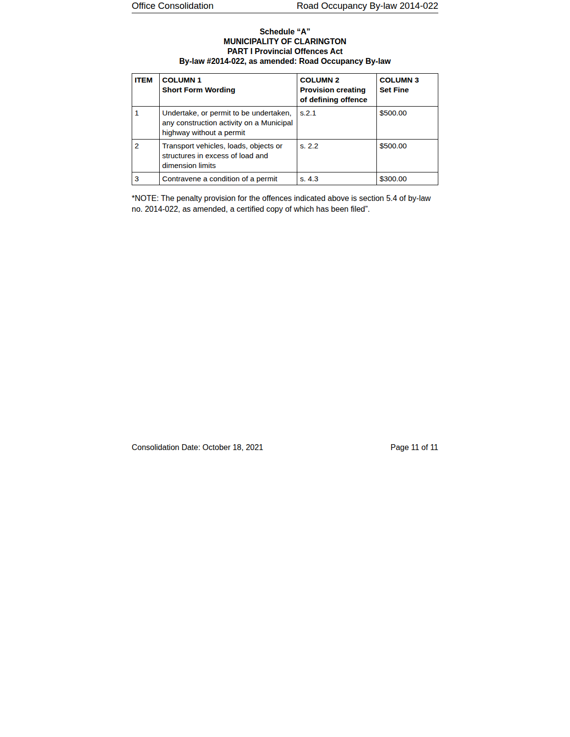Office Consolidation
Road Occupancy By-law 2014-022
Schedule “A”
MUNICIPALITY OF CLARINGTON
PART I Provincial Offences Act
By-law #2014-022, as amended: Road Occupancy By-law
| ITEM | COLUMN 1 Short Form Wording | COLUMN 2 Provision creating of defining offence | COLUMN 3 Set Fine |
| --- | --- | --- | --- |
| 1 | Undertake, or permit to be undertaken, any construction activity on a Municipal highway without a permit | s.2.1 | $500.00 |
| 2 | Transport vehicles, loads, objects or structures in excess of load and dimension limits | s. 2.2 | $500.00 |
| 3 | Contravene a condition of a permit | s. 4.3 | $300.00 |
*NOTE: The penalty provision for the offences indicated above is section 5.4 of by-law no. 2014-022, as amended, a certified copy of which has been filed”.
Consolidation Date: October 18, 2021
Page 11 of 11